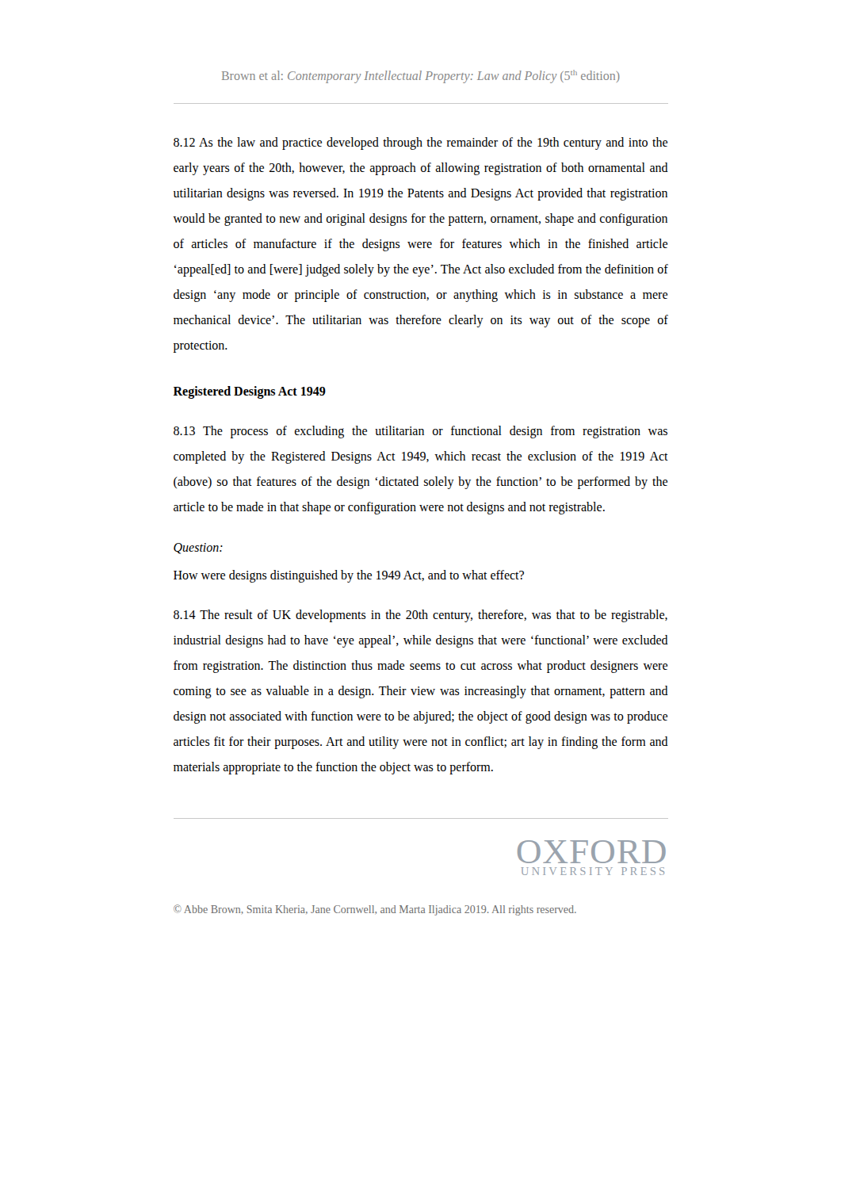Brown et al: Contemporary Intellectual Property: Law and Policy (5th edition)
8.12 As the law and practice developed through the remainder of the 19th century and into the early years of the 20th, however, the approach of allowing registration of both ornamental and utilitarian designs was reversed. In 1919 the Patents and Designs Act provided that registration would be granted to new and original designs for the pattern, ornament, shape and configuration of articles of manufacture if the designs were for features which in the finished article ‘appeal[ed] to and [were] judged solely by the eye’. The Act also excluded from the definition of design ‘any mode or principle of construction, or anything which is in substance a mere mechanical device’. The utilitarian was therefore clearly on its way out of the scope of protection.
Registered Designs Act 1949
8.13 The process of excluding the utilitarian or functional design from registration was completed by the Registered Designs Act 1949, which recast the exclusion of the 1919 Act (above) so that features of the design ‘dictated solely by the function’ to be performed by the article to be made in that shape or configuration were not designs and not registrable.
Question:
How were designs distinguished by the 1949 Act, and to what effect?
8.14 The result of UK developments in the 20th century, therefore, was that to be registrable, industrial designs had to have ‘eye appeal’, while designs that were ‘functional’ were excluded from registration. The distinction thus made seems to cut across what product designers were coming to see as valuable in a design. Their view was increasingly that ornament, pattern and design not associated with function were to be abjured; the object of good design was to produce articles fit for their purposes. Art and utility were not in conflict; art lay in finding the form and materials appropriate to the function the object was to perform.
OXFORD UNIVERSITY PRESS
© Abbe Brown, Smita Kheria, Jane Cornwell, and Marta Iljadica 2019. All rights reserved.